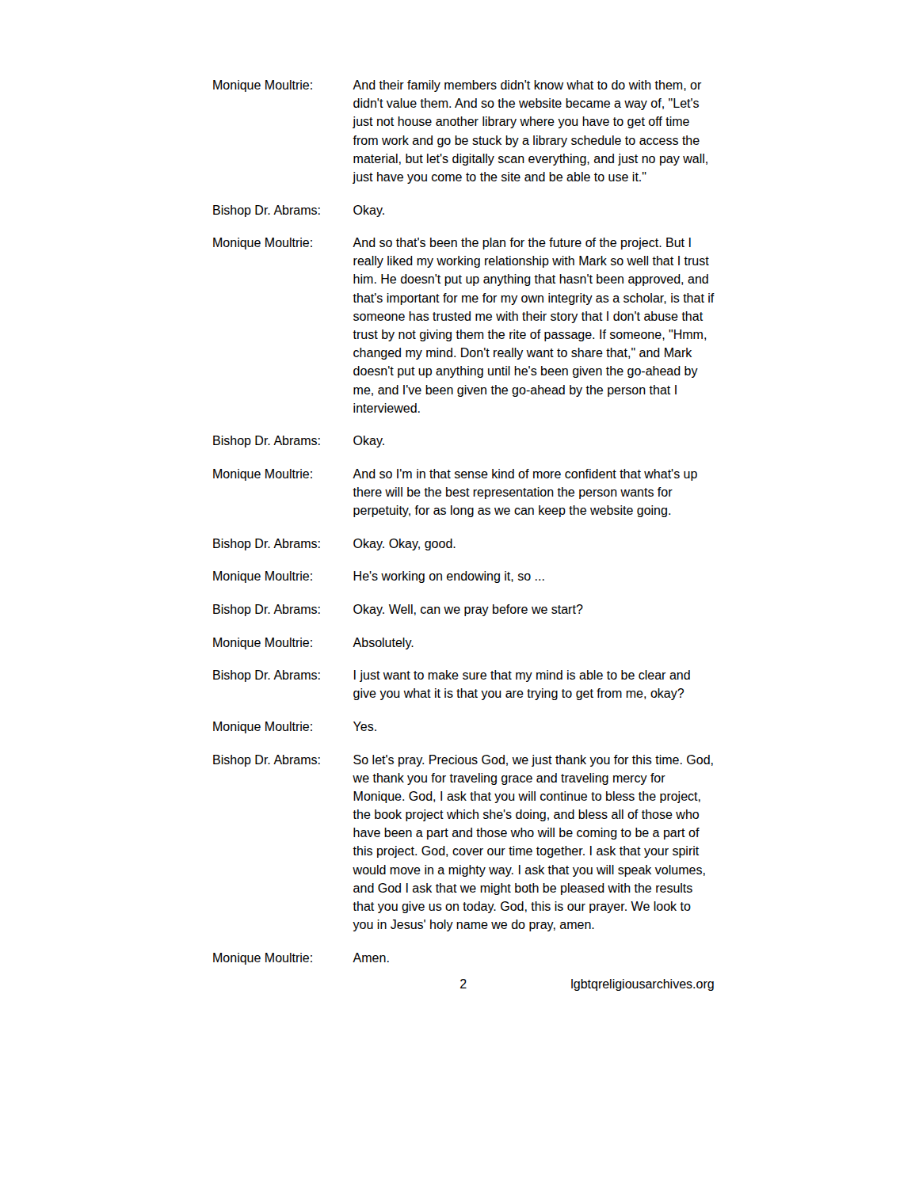| Monique Moultrie: | And their family members didn't know what to do with them, or didn't value them. And so the website became a way of, "Let's just not house another library where you have to get off time from work and go be stuck by a library schedule to access the material, but let's digitally scan everything, and just no pay wall, just have you come to the site and be able to use it." |
| Bishop Dr. Abrams: | Okay. |
| Monique Moultrie: | And so that's been the plan for the future of the project. But I really liked my working relationship with Mark so well that I trust him. He doesn't put up anything that hasn't been approved, and that's important for me for my own integrity as a scholar, is that if someone has trusted me with their story that I don't abuse that trust by not giving them the rite of passage. If someone, "Hmm, changed my mind. Don't really want to share that," and Mark doesn't put up anything until he's been given the go-ahead by me, and I've been given the go-ahead by the person that I interviewed. |
| Bishop Dr. Abrams: | Okay. |
| Monique Moultrie: | And so I'm in that sense kind of more confident that what's up there will be the best representation the person wants for perpetuity, for as long as we can keep the website going. |
| Bishop Dr. Abrams: | Okay. Okay, good. |
| Monique Moultrie: | He's working on endowing it, so ... |
| Bishop Dr. Abrams: | Okay. Well, can we pray before we start? |
| Monique Moultrie: | Absolutely. |
| Bishop Dr. Abrams: | I just want to make sure that my mind is able to be clear and give you what it is that you are trying to get from me, okay? |
| Monique Moultrie: | Yes. |
| Bishop Dr. Abrams: | So let's pray. Precious God, we just thank you for this time. God, we thank you for traveling grace and traveling mercy for Monique. God, I ask that you will continue to bless the project, the book project which she's doing, and bless all of those who have been a part and those who will be coming to be a part of this project. God, cover our time together. I ask that your spirit would move in a mighty way. I ask that you will speak volumes, and God I ask that we might both be pleased with the results that you give us on today. God, this is our prayer. We look to you in Jesus' holy name we do pray, amen. |
| Monique Moultrie: | Amen. |
2
lgbtqreligiousarchives.org